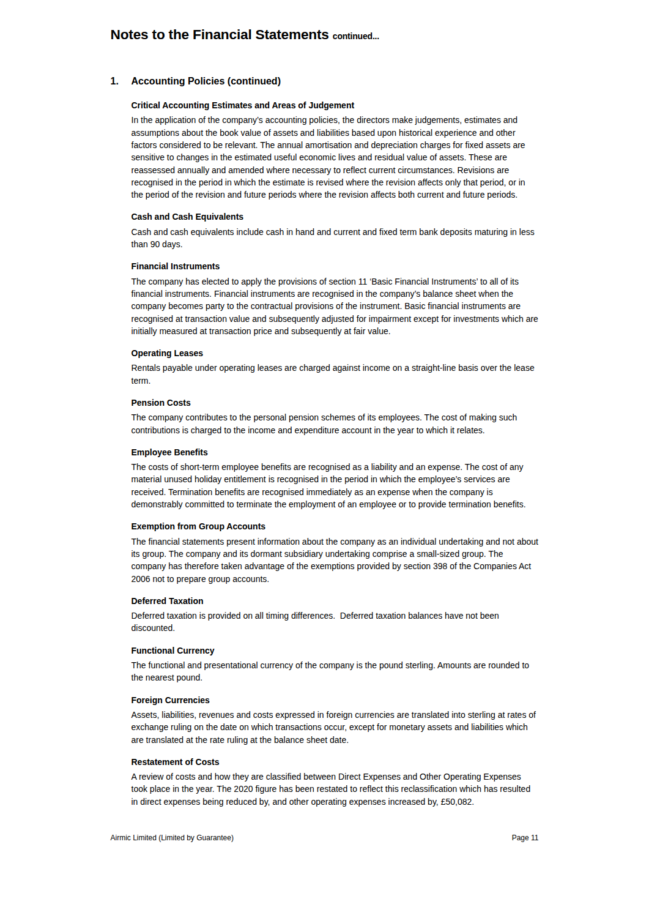Notes to the Financial Statements continued...
1.
Accounting Policies (continued)
Critical Accounting Estimates and Areas of Judgement
In the application of the company’s accounting policies, the directors make judgements, estimates and assumptions about the book value of assets and liabilities based upon historical experience and other factors considered to be relevant. The annual amortisation and depreciation charges for fixed assets are sensitive to changes in the estimated useful economic lives and residual value of assets. These are reassessed annually and amended where necessary to reflect current circumstances. Revisions are recognised in the period in which the estimate is revised where the revision affects only that period, or in the period of the revision and future periods where the revision affects both current and future periods.
Cash and Cash Equivalents
Cash and cash equivalents include cash in hand and current and fixed term bank deposits maturing in less than 90 days.
Financial Instruments
The company has elected to apply the provisions of section 11 ‘Basic Financial Instruments’ to all of its financial instruments. Financial instruments are recognised in the company’s balance sheet when the company becomes party to the contractual provisions of the instrument. Basic financial instruments are recognised at transaction value and subsequently adjusted for impairment except for investments which are initially measured at transaction price and subsequently at fair value.
Operating Leases
Rentals payable under operating leases are charged against income on a straight-line basis over the lease term.
Pension Costs
The company contributes to the personal pension schemes of its employees. The cost of making such contributions is charged to the income and expenditure account in the year to which it relates.
Employee Benefits
The costs of short-term employee benefits are recognised as a liability and an expense. The cost of any material unused holiday entitlement is recognised in the period in which the employee’s services are received. Termination benefits are recognised immediately as an expense when the company is demonstrably committed to terminate the employment of an employee or to provide termination benefits.
Exemption from Group Accounts
The financial statements present information about the company as an individual undertaking and not about its group. The company and its dormant subsidiary undertaking comprise a small-sized group. The company has therefore taken advantage of the exemptions provided by section 398 of the Companies Act 2006 not to prepare group accounts.
Deferred Taxation
Deferred taxation is provided on all timing differences. Deferred taxation balances have not been discounted.
Functional Currency
The functional and presentational currency of the company is the pound sterling. Amounts are rounded to the nearest pound.
Foreign Currencies
Assets, liabilities, revenues and costs expressed in foreign currencies are translated into sterling at rates of exchange ruling on the date on which transactions occur, except for monetary assets and liabilities which are translated at the rate ruling at the balance sheet date.
Restatement of Costs
A review of costs and how they are classified between Direct Expenses and Other Operating Expenses took place in the year. The 2020 figure has been restated to reflect this reclassification which has resulted in direct expenses being reduced by, and other operating expenses increased by, £50,082.
Airmic Limited (Limited by Guarantee) Page 11